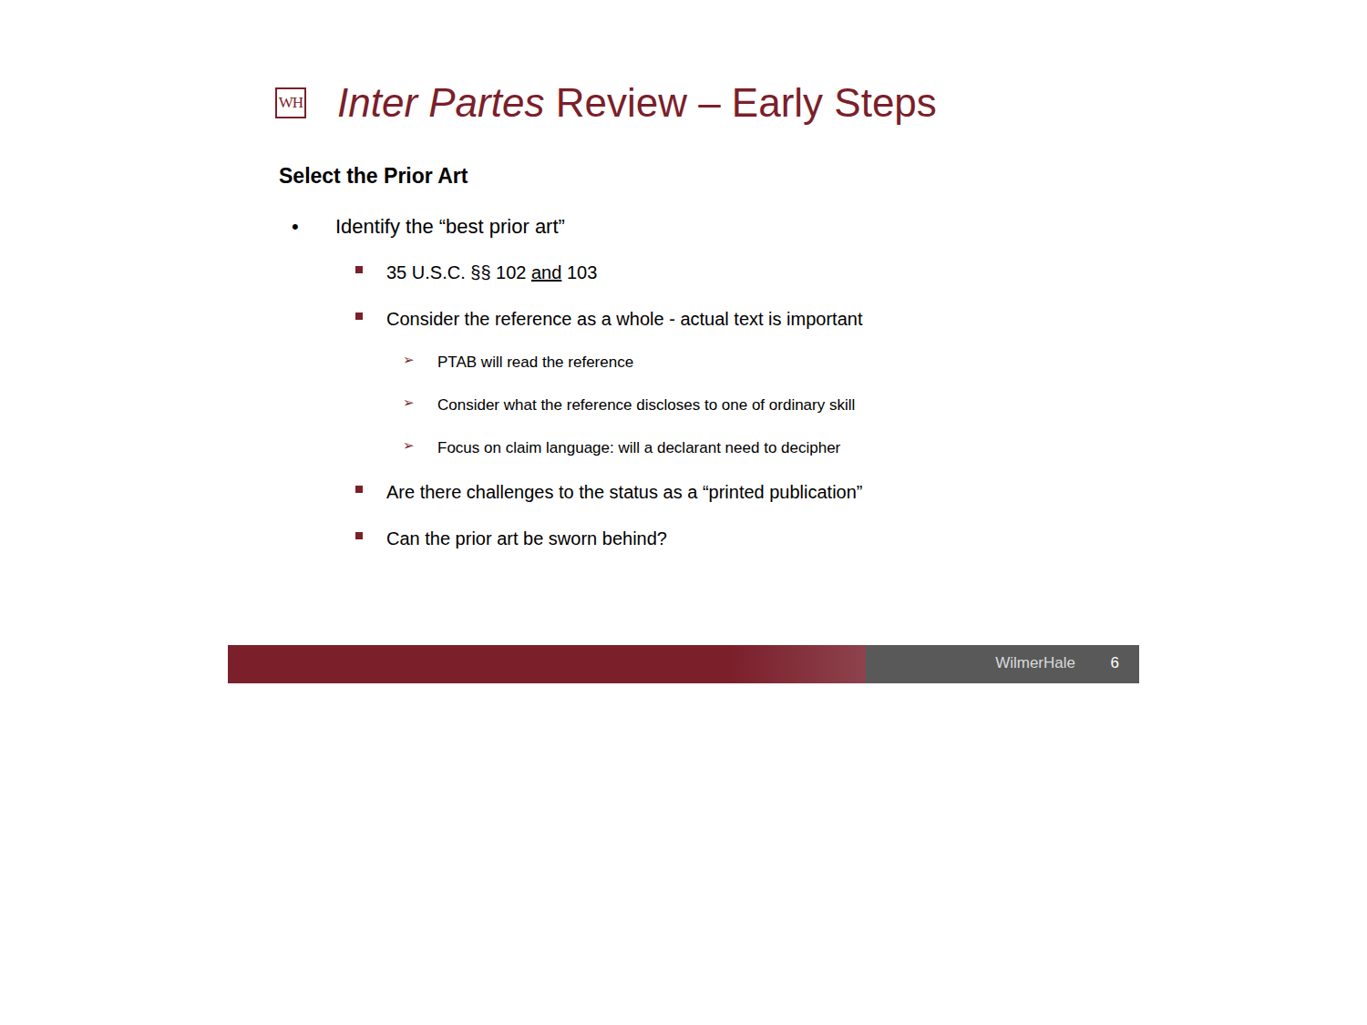WH
Inter Partes Review – Early Steps
Select the Prior Art
•Identify the “best prior art”
35 U.S.C. §§ 102 and 103
Consider the reference as a whole - actual text is important
➢PTAB will read the reference
➢Consider what the reference discloses to one of ordinary skill
➢Focus on claim language: will a declarant need to decipher
Are there challenges to the status as a “printed publication”
Can the prior art be sworn behind?
WilmerHale
6